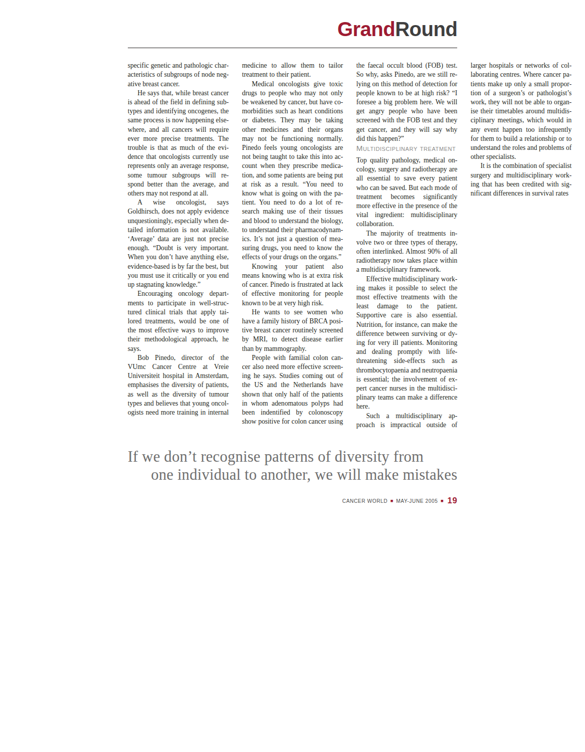Grand Round
specific genetic and pathologic characteristics of subgroups of node negative breast cancer.
He says that, while breast cancer is ahead of the field in defining subtypes and identifying oncogenes, the same process is now happening elsewhere, and all cancers will require ever more precise treatments. The trouble is that as much of the evidence that oncologists currently use represents only an average response, some tumour subgroups will respond better than the average, and others may not respond at all.
A wise oncologist, says Goldhirsch, does not apply evidence unquestioningly, especially when detailed information is not available. ‘Average’ data are just not precise enough. “Doubt is very important. When you don’t have anything else, evidence-based is by far the best, but you must use it critically or you end up stagnating knowledge.”
Encouraging oncology departments to participate in well-structured clinical trials that apply tailored treatments, would be one of the most effective ways to improve their methodological approach, he says.
Bob Pinedo, director of the VUmc Cancer Centre at Vreie Universiteit hospital in Amsterdam, emphasises the diversity of patients, as well as the diversity of tumour types and believes that young oncologists need more training in internal medicine to allow them to tailor treatment to their patient.
Medical oncologists give toxic drugs to people who may not only be weakened by cancer, but have co-morbidities such as heart conditions or diabetes. They may be taking other medicines and their organs may not be functioning normally. Pinedo feels young oncologists are not being taught to take this into account when they prescribe medication, and some patients are being put at risk as a result. “You need to know what is going on with the patient. You need to do a lot of research making use of their tissues and blood to understand the biology, to understand their pharmacodynamics. It’s not just a question of measuring drugs, you need to know the effects of your drugs on the organs.”
Knowing your patient also means knowing who is at extra risk of cancer. Pinedo is frustrated at lack of effective monitoring for people known to be at very high risk.
He wants to see women who have a family history of BRCA positive breast cancer routinely screened by MRI, to detect disease earlier than by mammography.
People with familial colon cancer also need more effective screening he says. Studies coming out of the US and the Netherlands have shown that only half of the patients in whom adenomatous polyps had been indentified by colonoscopy show positive for colon cancer using the faecal occult blood (FOB) test. So why, asks Pinedo, are we still relying on this method of detection for people known to be at high risk? “I foresee a big problem here. We will get angry people who have been screened with the FOB test and they get cancer, and they will say why did this happen?”
Multidisciplinary treatment
Top quality pathology, medical oncology, surgery and radiotherapy are all essential to save every patient who can be saved. But each mode of treatment becomes significantly more effective in the presence of the vital ingredient: multidisciplinary collaboration.
The majority of treatments involve two or three types of therapy, often interlinked. Almost 90% of all radiotherapy now takes place within a multidisciplinary framework.
Effective multidisciplinary working makes it possible to select the most effective treatments with the least damage to the patient. Supportive care is also essential. Nutrition, for instance, can make the difference between surviving or dying for very ill patients. Monitoring and dealing promptly with life-threatening side-effects such as thrombocytopaenia and neutropaenia is essential; the involvement of expert cancer nurses in the multidisciplinary teams can make a difference here.
Such a multidisciplinary approach is impractical outside of larger hospitals or networks of collaborating centres. Where cancer patients make up only a small proportion of a surgeon’s or pathologist’s work, they will not be able to organise their timetables around multidisciplinary meetings, which would in any event happen too infrequently for them to build a relationship or to understand the roles and problems of other specialists.
It is the combination of specialist surgery and multidisciplinary working that has been credited with significant differences in survival rates
If we don’t recognise patterns of diversity from one individual to another, we will make mistakes
CANCER WORLD ■ MAY-JUNE 2005 ■ 19